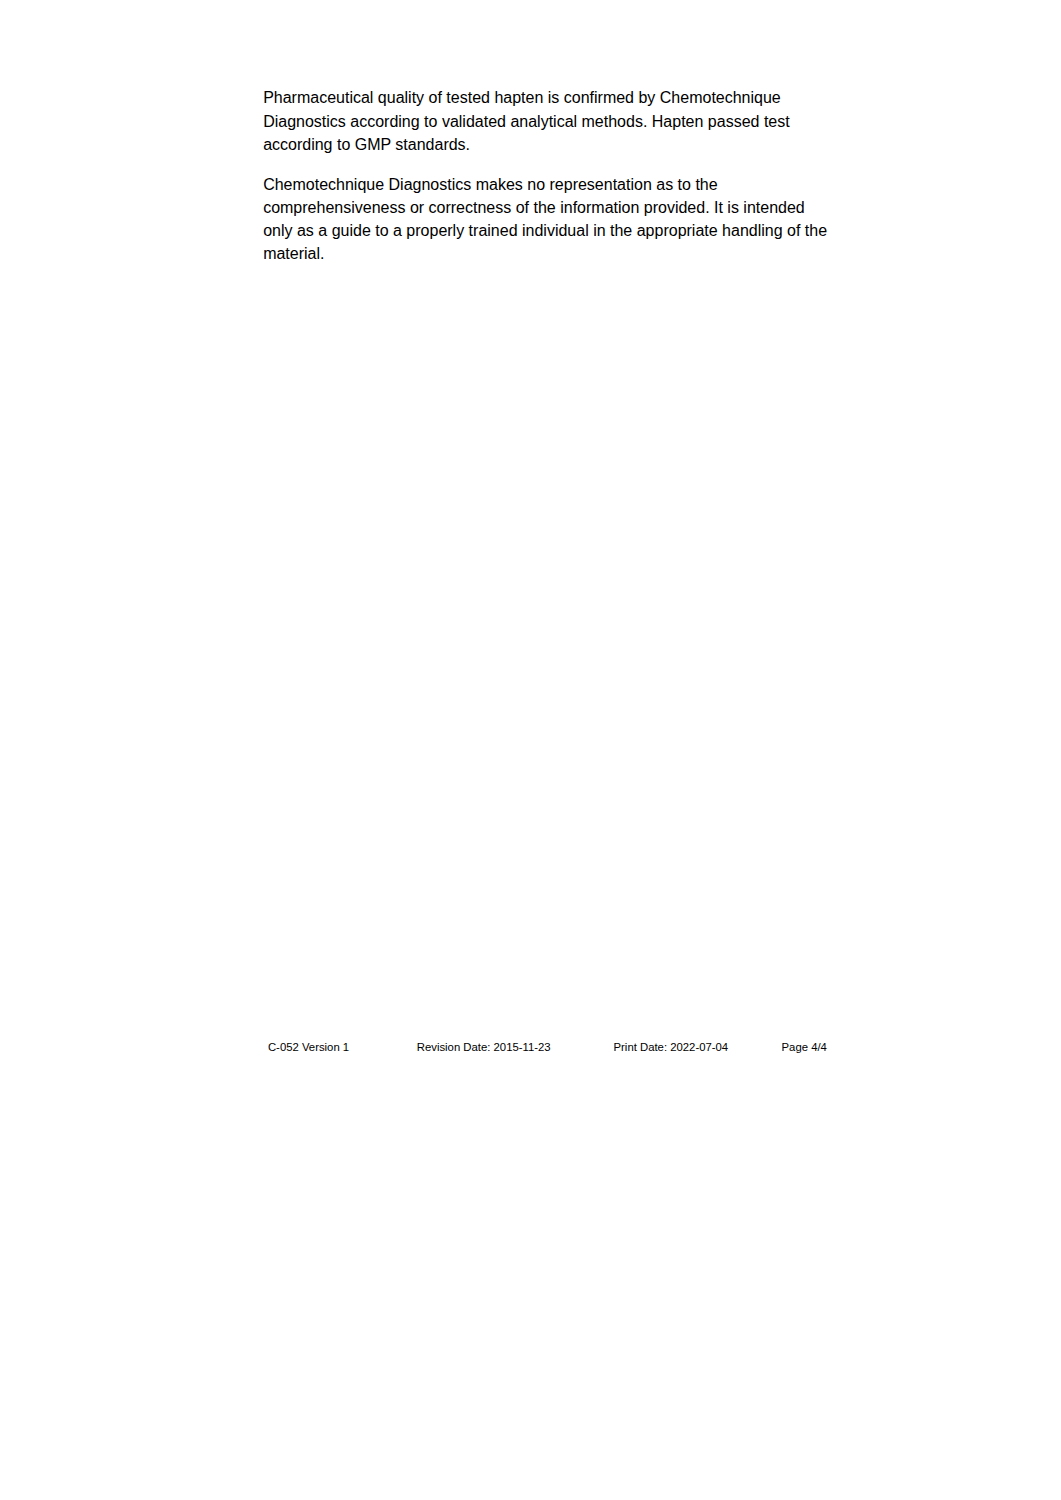Pharmaceutical quality of tested hapten is confirmed by Chemotechnique Diagnostics according to validated analytical methods. Hapten passed test according to GMP standards.
Chemotechnique Diagnostics makes no representation as to the comprehensiveness or correctness of the information provided. It is intended only as a guide to a properly trained individual in the appropriate handling of the material.
C-052 Version 1 Revision Date: 2015-11-23 Print Date: 2022-07-04 Page 4/4